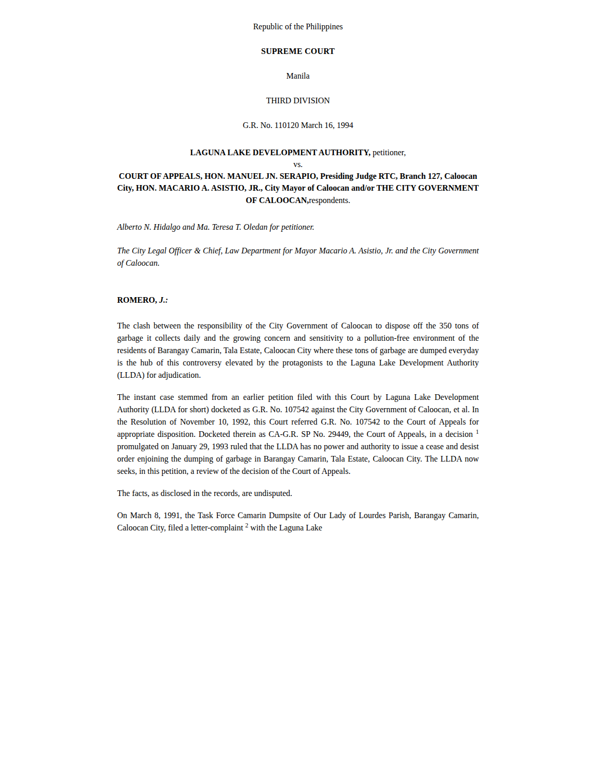Republic of the Philippines
SUPREME COURT
Manila
THIRD DIVISION
G.R. No. 110120 March 16, 1994
LAGUNA LAKE DEVELOPMENT AUTHORITY, petitioner,
vs.
COURT OF APPEALS, HON. MANUEL JN. SERAPIO, Presiding Judge RTC, Branch 127, Caloocan City, HON. MACARIO A. ASISTIO, JR., City Mayor of Caloocan and/or THE CITY GOVERNMENT OF CALOOCAN, respondents.
Alberto N. Hidalgo and Ma. Teresa T. Oledan for petitioner.
The City Legal Officer & Chief, Law Department for Mayor Macario A. Asistio, Jr. and the City Government of Caloocan.
ROMERO, J.:
The clash between the responsibility of the City Government of Caloocan to dispose off the 350 tons of garbage it collects daily and the growing concern and sensitivity to a pollution-free environment of the residents of Barangay Camarin, Tala Estate, Caloocan City where these tons of garbage are dumped everyday is the hub of this controversy elevated by the protagonists to the Laguna Lake Development Authority (LLDA) for adjudication.
The instant case stemmed from an earlier petition filed with this Court by Laguna Lake Development Authority (LLDA for short) docketed as G.R. No. 107542 against the City Government of Caloocan, et al. In the Resolution of November 10, 1992, this Court referred G.R. No. 107542 to the Court of Appeals for appropriate disposition. Docketed therein as CA-G.R. SP No. 29449, the Court of Appeals, in a decision 1 promulgated on January 29, 1993 ruled that the LLDA has no power and authority to issue a cease and desist order enjoining the dumping of garbage in Barangay Camarin, Tala Estate, Caloocan City. The LLDA now seeks, in this petition, a review of the decision of the Court of Appeals.
The facts, as disclosed in the records, are undisputed.
On March 8, 1991, the Task Force Camarin Dumpsite of Our Lady of Lourdes Parish, Barangay Camarin, Caloocan City, filed a letter-complaint 2 with the Laguna Lake